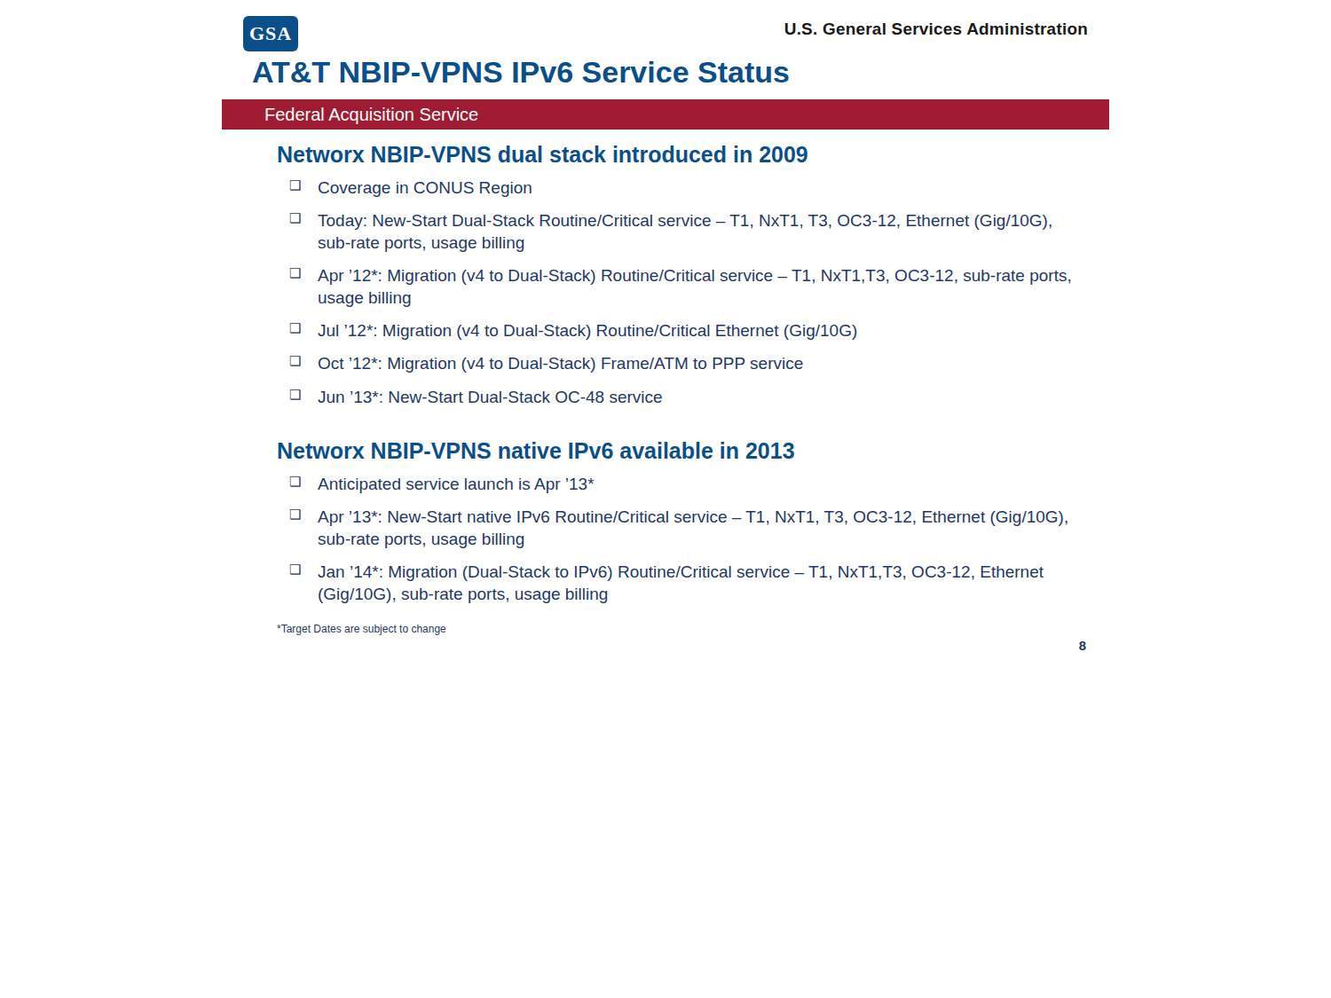GSA
U.S. General Services Administration
AT&T NBIP-VPNS IPv6 Service Status
Federal Acquisition Service
Networx NBIP-VPNS dual stack introduced in 2009
Coverage in CONUS Region
Today: New-Start Dual-Stack Routine/Critical service – T1, NxT1, T3, OC3-12, Ethernet (Gig/10G), sub-rate ports, usage billing
Apr ’12*: Migration (v4 to Dual-Stack) Routine/Critical service – T1, NxT1,T3, OC3-12, sub-rate ports, usage billing
Jul ’12*: Migration (v4 to Dual-Stack) Routine/Critical Ethernet (Gig/10G)
Oct ’12*: Migration (v4 to Dual-Stack) Frame/ATM to PPP service
Jun ’13*: New-Start Dual-Stack OC-48 service
Networx NBIP-VPNS native IPv6 available in 2013
Anticipated service launch is Apr ’13*
Apr ’13*: New-Start native IPv6 Routine/Critical service – T1, NxT1, T3, OC3-12, Ethernet (Gig/10G), sub-rate ports, usage billing
Jan ’14*: Migration (Dual-Stack to IPv6) Routine/Critical service – T1, NxT1,T3, OC3-12, Ethernet (Gig/10G), sub-rate ports, usage billing
*Target Dates are subject to change
8